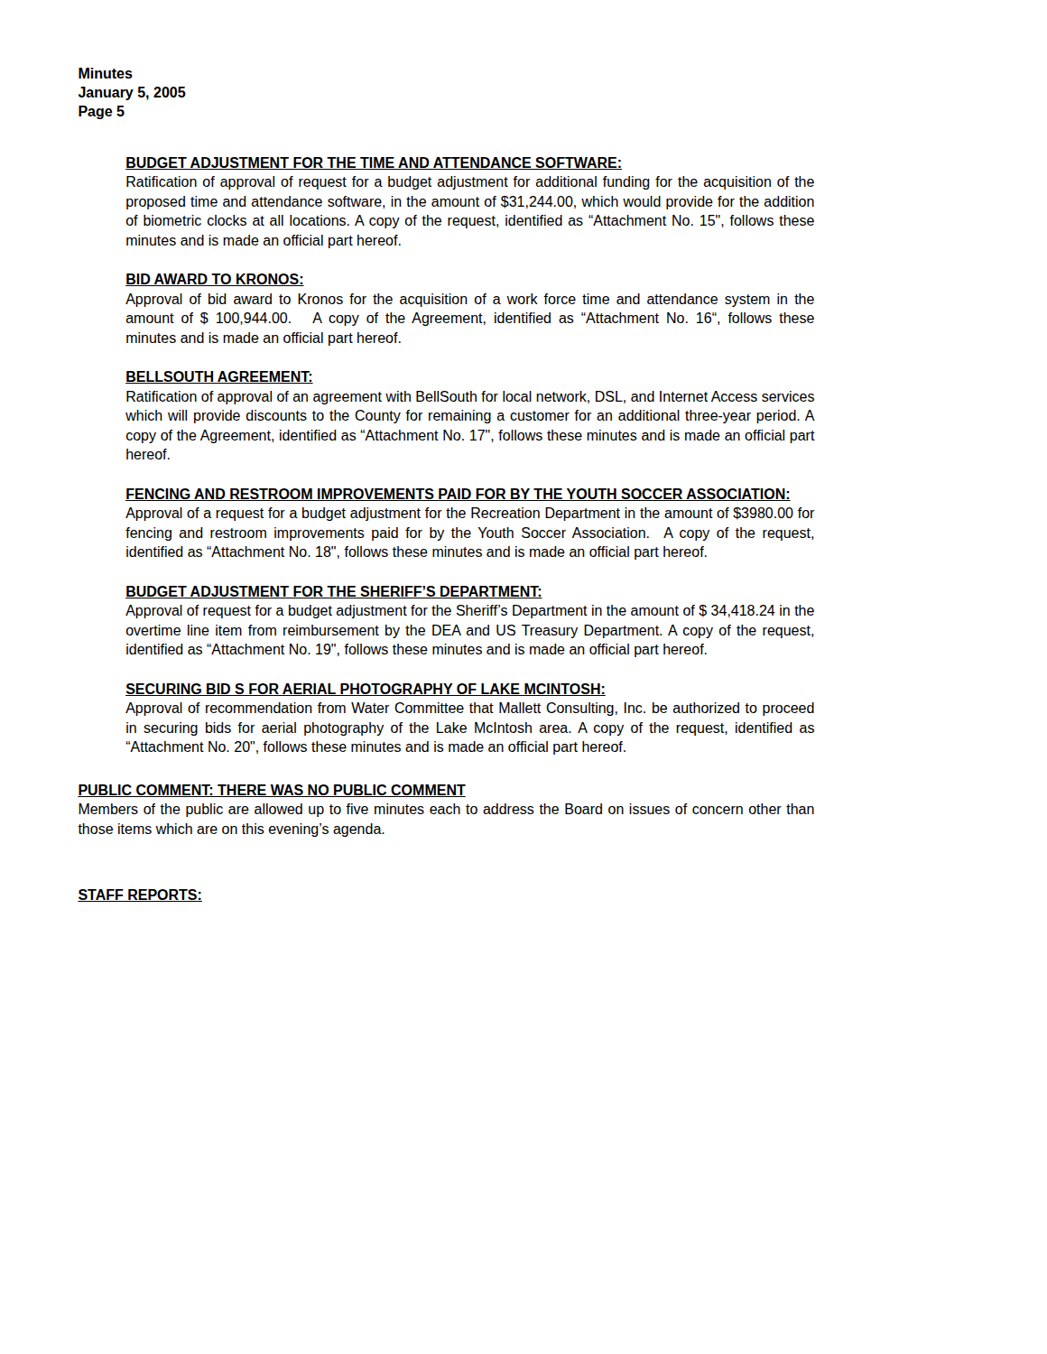Minutes
January 5, 2005
Page 5
BUDGET ADJUSTMENT FOR THE TIME AND ATTENDANCE SOFTWARE:
Ratification of approval of request for a budget adjustment for additional funding for the acquisition of the proposed time and attendance software, in the amount of $31,244.00, which would provide for the addition of biometric clocks at all locations. A copy of the request, identified as “Attachment No. 15", follows these minutes and is made an official part hereof.
BID AWARD TO KRONOS:
Approval of bid award to Kronos for the acquisition of a work force time and attendance system in the amount of $ 100,944.00. A copy of the Agreement, identified as “Attachment No. 16“, follows these minutes and is made an official part hereof.
BELLSOUTH AGREEMENT:
Ratification of approval of an agreement with BellSouth for local network, DSL, and Internet Access services which will provide discounts to the County for remaining a customer for an additional three-year period. A copy of the Agreement, identified as “Attachment No. 17", follows these minutes and is made an official part hereof.
FENCING AND RESTROOM IMPROVEMENTS PAID FOR BY THE YOUTH SOCCER ASSOCIATION:
Approval of a request for a budget adjustment for the Recreation Department in the amount of $3980.00 for fencing and restroom improvements paid for by the Youth Soccer Association. A copy of the request, identified as “Attachment No. 18", follows these minutes and is made an official part hereof.
BUDGET ADJUSTMENT FOR THE SHERIFF’S DEPARTMENT:
Approval of request for a budget adjustment for the Sheriff’s Department in the amount of $ 34,418.24 in the overtime line item from reimbursement by the DEA and US Treasury Department. A copy of the request, identified as “Attachment No. 19", follows these minutes and is made an official part hereof.
SECURING BID S FOR AERIAL PHOTOGRAPHY OF LAKE MCINTOSH:
Approval of recommendation from Water Committee that Mallett Consulting, Inc. be authorized to proceed in securing bids for aerial photography of the Lake McIntosh area. A copy of the request, identified as “Attachment No. 20", follows these minutes and is made an official part hereof.
PUBLIC COMMENT: THERE WAS NO PUBLIC COMMENT
Members of the public are allowed up to five minutes each to address the Board on issues of concern other than those items which are on this evening’s agenda.
STAFF REPORTS: